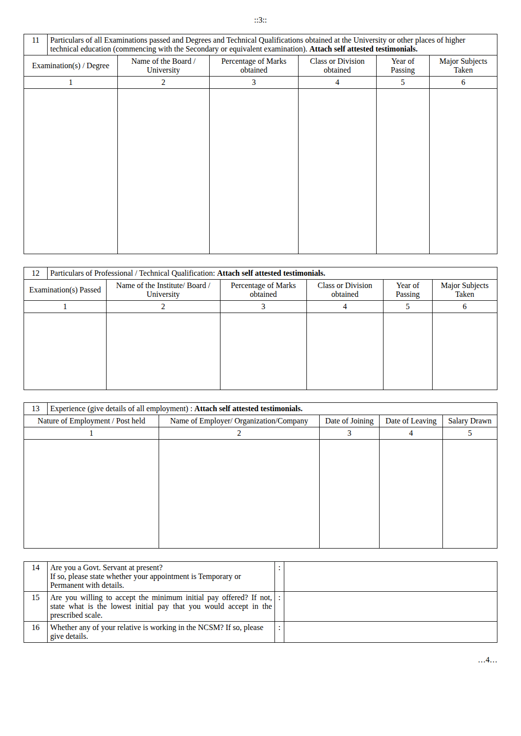::3::
| 11 | Particulars of all Examinations passed and Degrees and Technical Qualifications obtained at the University or other places of higher technical education (commencing with the Secondary or equivalent examination). Attach self attested testimonials. |
| Examination(s) / Degree | Name of the Board / University | Percentage of Marks obtained | Class or Division obtained | Year of Passing | Major Subjects Taken |
| 1 | 2 | 3 | 4 | 5 | 6 |
| 12 | Particulars of Professional / Technical Qualification: Attach self attested testimonials. |
| Examination(s) Passed | Name of the Institute/ Board / University | Percentage of Marks obtained | Class or Division obtained | Year of Passing | Major Subjects Taken |
| 1 | 2 | 3 | 4 | 5 | 6 |
| 13 | Experience (give details of all employment) : Attach self attested testimonials. |
| Nature of Employment / Post held | Name of Employer/ Organization/Company | Date of Joining | Date of Leaving | Salary Drawn |
| 1 | 2 | 3 | 4 | 5 |
| 14 | Are you a Govt. Servant at present? If so, please state whether your appointment is Temporary or Permanent with details. | : | |
| 15 | Are you willing to accept the minimum initial pay offered? If not, state what is the lowest initial pay that you would accept in the prescribed scale. | : | |
| 16 | Whether any of your relative is working in the NCSM? If so, please give details. | : | |
…4…